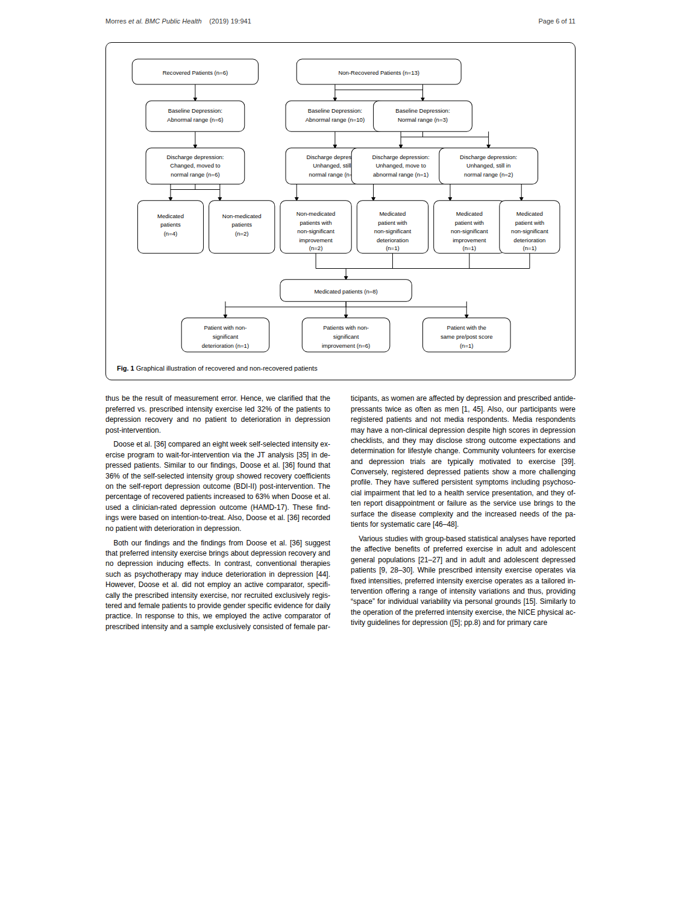Morres et al. BMC Public Health (2019) 19:941
Page 6 of 11
Recovered Patients (n=6) Non-Recovered Patients (n=13) Baseline Depression: Abnormal range (n=6) Baseline Depression: Abnormal range (n=10) Baseline Depression: Normal range (n=3) Discharge depression: Changed, moved to normal range (n=6) Discharge depression: Unhanged, still in normal range (n=10) Discharge depression: Unhanged, move to abnormal range (n=1) Discharge depression: Unhanged, still in normal range (n=2) Medicated patients (n=4) Non-medicated patients (n=2) Non-medicated patients with non-significant improvement (n=2) Medicated patient with non-significant deterioration (n=1) Medicated patient with non-significant improvement (n=1) Medicated patient with non-significant deterioration (n=1) Medicated patients (n=8) Patient with non- significant deterioration (n=1) Patients with non- significant improvement (n=6) Patient with the same pre/post score (n=1)
Fig. 1 Graphical illustration of recovered and non-recovered patients
thus be the result of measurement error. Hence, we clarified that the preferred vs. prescribed intensity exercise led 32% of the patients to depression recovery and no patient to deterioration in depression post-intervention.
Doose et al. [36] compared an eight week self-selected intensity exercise program to wait-for-intervention via the JT analysis [35] in depressed patients. Similar to our findings, Doose et al. [36] found that 36% of the self-selected intensity group showed recovery coefficients on the self-report depression outcome (BDI-II) post-intervention. The percentage of recovered patients increased to 63% when Doose et al. used a clinician-rated depression outcome (HAMD-17). These findings were based on intention-to-treat. Also, Doose et al. [36] recorded no patient with deterioration in depression.
Both our findings and the findings from Doose et al. [36] suggest that preferred intensity exercise brings about depression recovery and no depression inducing effects. In contrast, conventional therapies such as psychotherapy may induce deterioration in depression [44]. However, Doose et al. did not employ an active comparator, specifically the prescribed intensity exercise, nor recruited exclusively registered and female patients to provide gender specific evidence for daily practice. In response to this, we employed the active comparator of prescribed intensity and a sample exclusively consisted of female participants, as women are affected by depression and prescribed antidepressants twice as often as men [1, 45]. Also, our participants were registered patients and not media respondents. Media respondents may have a non-clinical depression despite high scores in depression checklists, and they may disclose strong outcome expectations and determination for lifestyle change. Community volunteers for exercise and depression trials are typically motivated to exercise [39]. Conversely, registered depressed patients show a more challenging profile. They have suffered persistent symptoms including psychosocial impairment that led to a health service presentation, and they often report disappointment or failure as the service use brings to the surface the disease complexity and the increased needs of the patients for systematic care [46–48].
Various studies with group-based statistical analyses have reported the affective benefits of preferred exercise in adult and adolescent general populations [21–27] and in adult and adolescent depressed patients [9, 28–30]. While prescribed intensity exercise operates via fixed intensities, preferred intensity exercise operates as a tailored intervention offering a range of intensity variations and thus, providing “space” for individual variability via personal grounds [15]. Similarly to the operation of the preferred intensity exercise, the NICE physical activity guidelines for depression ([5]; pp.8) and for primary care